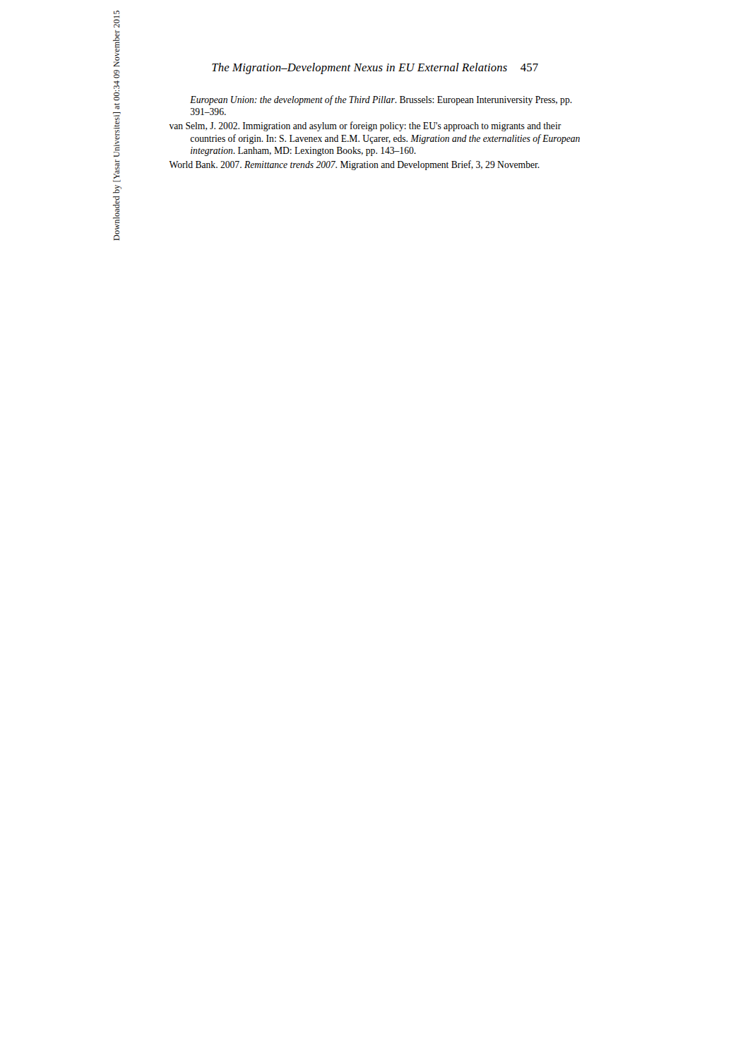Downloaded by [Yasar Universitesi] at 00:34 09 November 2015
The Migration–Development Nexus in EU External Relations457
European Union: the development of the Third Pillar. Brussels: European Interuniversity Press, pp. 391–396.
van Selm, J. 2002. Immigration and asylum or foreign policy: the EU's approach to migrants and their countries of origin. In: S. Lavenex and E.M. Uçarer, eds. Migration and the externalities of European integration. Lanham, MD: Lexington Books, pp. 143–160.
World Bank. 2007. Remittance trends 2007. Migration and Development Brief, 3, 29 November.